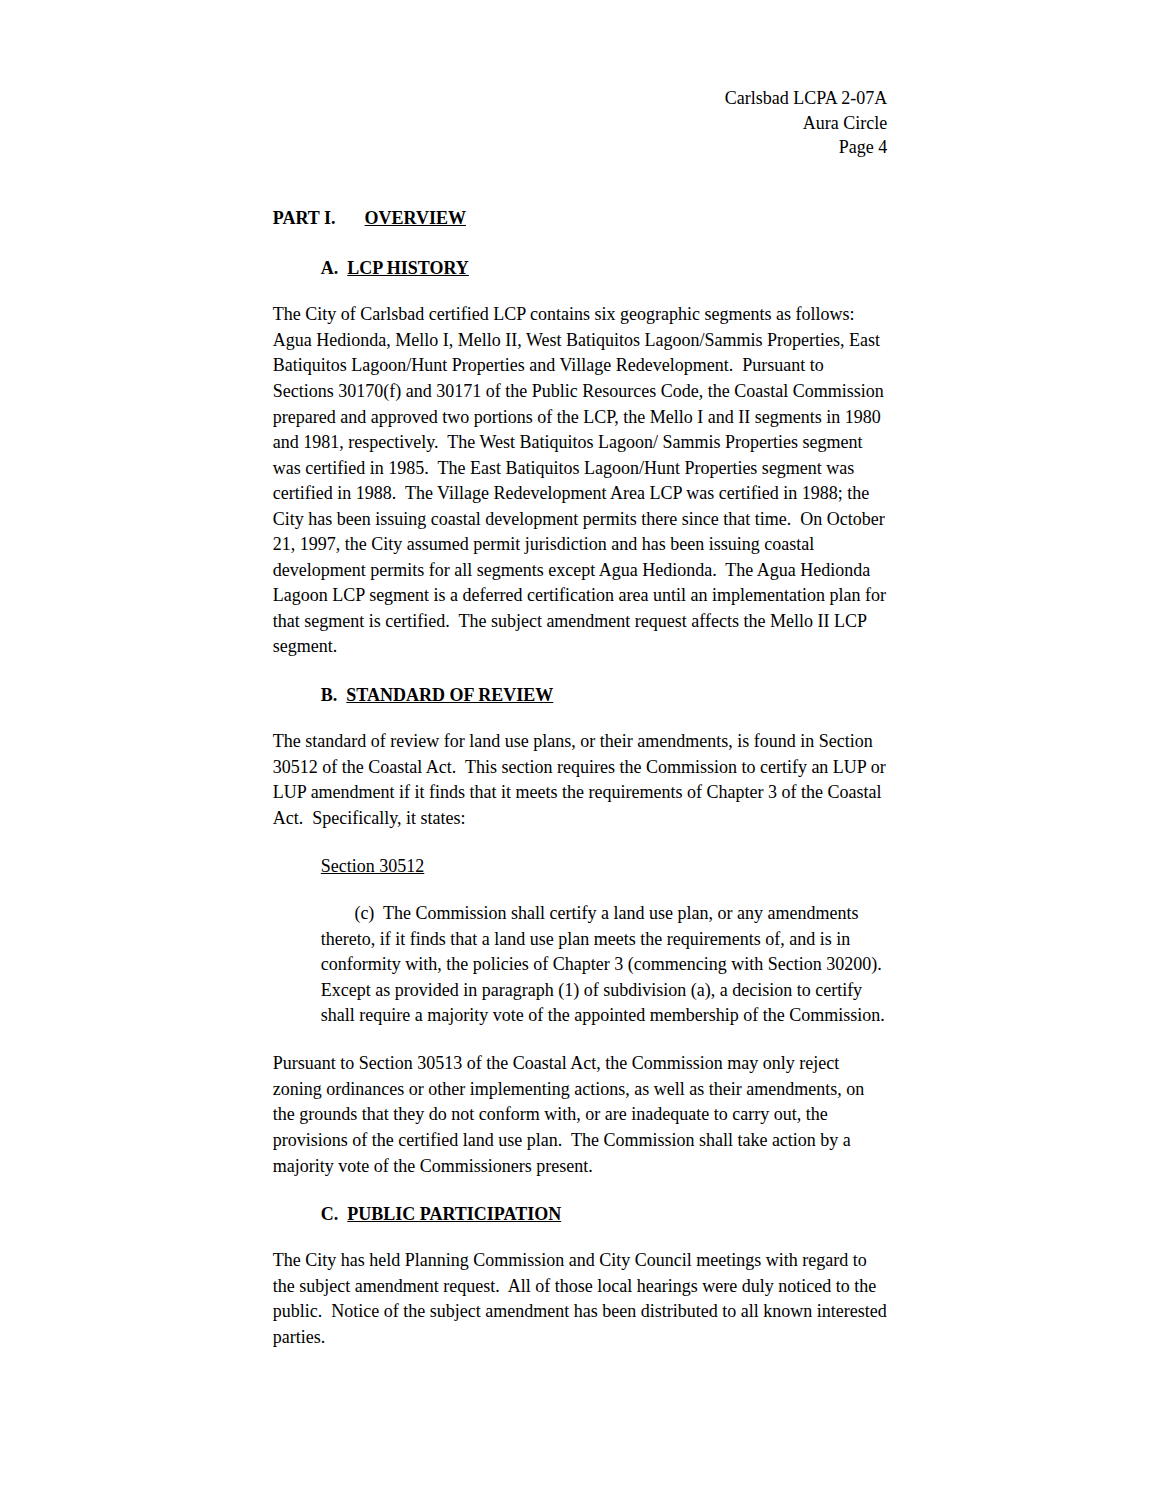Carlsbad LCPA 2-07A
Aura Circle
Page 4
PART I. OVERVIEW
A. LCP HISTORY
The City of Carlsbad certified LCP contains six geographic segments as follows: Agua Hedionda, Mello I, Mello II, West Batiquitos Lagoon/Sammis Properties, East Batiquitos Lagoon/Hunt Properties and Village Redevelopment. Pursuant to Sections 30170(f) and 30171 of the Public Resources Code, the Coastal Commission prepared and approved two portions of the LCP, the Mello I and II segments in 1980 and 1981, respectively. The West Batiquitos Lagoon/ Sammis Properties segment was certified in 1985. The East Batiquitos Lagoon/Hunt Properties segment was certified in 1988. The Village Redevelopment Area LCP was certified in 1988; the City has been issuing coastal development permits there since that time. On October 21, 1997, the City assumed permit jurisdiction and has been issuing coastal development permits for all segments except Agua Hedionda. The Agua Hedionda Lagoon LCP segment is a deferred certification area until an implementation plan for that segment is certified. The subject amendment request affects the Mello II LCP segment.
B. STANDARD OF REVIEW
The standard of review for land use plans, or their amendments, is found in Section 30512 of the Coastal Act. This section requires the Commission to certify an LUP or LUP amendment if it finds that it meets the requirements of Chapter 3 of the Coastal Act. Specifically, it states:
Section 30512
(c) The Commission shall certify a land use plan, or any amendments thereto, if it finds that a land use plan meets the requirements of, and is in conformity with, the policies of Chapter 3 (commencing with Section 30200). Except as provided in paragraph (1) of subdivision (a), a decision to certify shall require a majority vote of the appointed membership of the Commission.
Pursuant to Section 30513 of the Coastal Act, the Commission may only reject zoning ordinances or other implementing actions, as well as their amendments, on the grounds that they do not conform with, or are inadequate to carry out, the provisions of the certified land use plan. The Commission shall take action by a majority vote of the Commissioners present.
C. PUBLIC PARTICIPATION
The City has held Planning Commission and City Council meetings with regard to the subject amendment request. All of those local hearings were duly noticed to the public. Notice of the subject amendment has been distributed to all known interested parties.